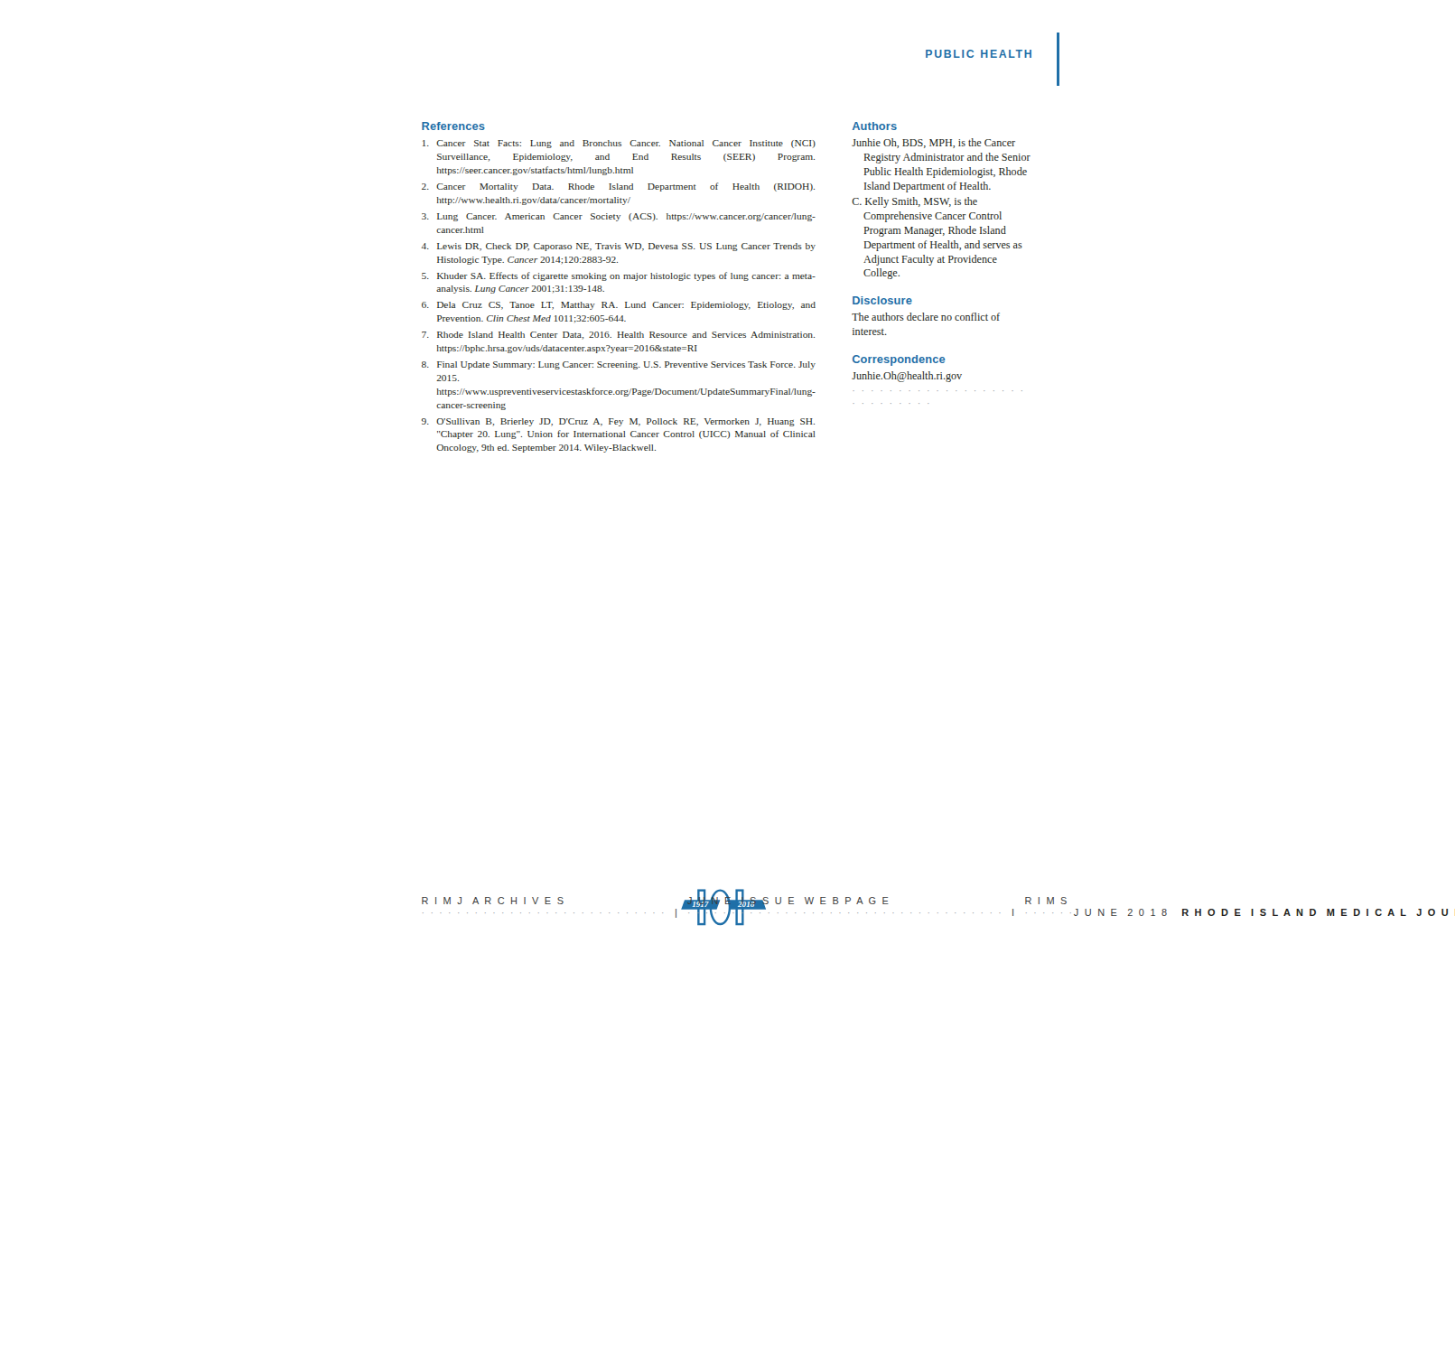PUBLIC HEALTH
References
1. Cancer Stat Facts: Lung and Bronchus Cancer. National Cancer Institute (NCI) Surveillance, Epidemiology, and End Results (SEER) Program. https://seer.cancer.gov/statfacts/html/lungb.html
2. Cancer Mortality Data. Rhode Island Department of Health (RIDOH). http://www.health.ri.gov/data/cancer/mortality/
3. Lung Cancer. American Cancer Society (ACS). https://www.cancer.org/cancer/lung-cancer.html
4. Lewis DR, Check DP, Caporaso NE, Travis WD, Devesa SS. US Lung Cancer Trends by Histologic Type. Cancer 2014;120:2883-92.
5. Khuder SA. Effects of cigarette smoking on major histologic types of lung cancer: a meta-analysis. Lung Cancer 2001;31:139-148.
6. Dela Cruz CS, Tanoe LT, Matthay RA. Lund Cancer: Epidemiology, Etiology, and Prevention. Clin Chest Med 1011;32:605-644.
7. Rhode Island Health Center Data, 2016. Health Resource and Services Administration. https://bphc.hrsa.gov/uds/datacenter.aspx?year=2016&state=RI
8. Final Update Summary: Lung Cancer: Screening. U.S. Preventive Services Task Force. July 2015. https://www.uspreventiveservicestaskforce.org/Page/Document/UpdateSummaryFinal/lung-cancer-screening
9. O'Sullivan B, Brierley JD, D'Cruz A, Fey M, Pollock RE, Vermorken J, Huang SH. "Chapter 20. Lung". Union for International Cancer Control (UICC) Manual of Clinical Oncology, 9th ed. September 2014. Wiley-Blackwell.
Authors
Junhie Oh, BDS, MPH, is the Cancer Registry Administrator and the Senior Public Health Epidemiologist, Rhode Island Department of Health.
C. Kelly Smith, MSW, is the Comprehensive Cancer Control Program Manager, Rhode Island Department of Health, and serves as Adjunct Faculty at Providence College.
Disclosure
The authors declare no conflict of interest.
Correspondence
Junhie.Oh@health.ri.gov
· · · · · · · · · · · · · · · · · · · · · · · · · · · ·
1917 2018
R I M J A R C H I V E S · · · · · · · · · · · · · · · · · · · · · · · · · · · ·
|
J U N E I S S U E W E B P A G E · · · · · · · · · · · · · · · · · · · · · · · · · · · · · · · · · · · ·
I
R I M S · · · · · ·
J U N E 2 0 1 8 R H O D E I S L A N D M E D I C A L J O U R N A L 53